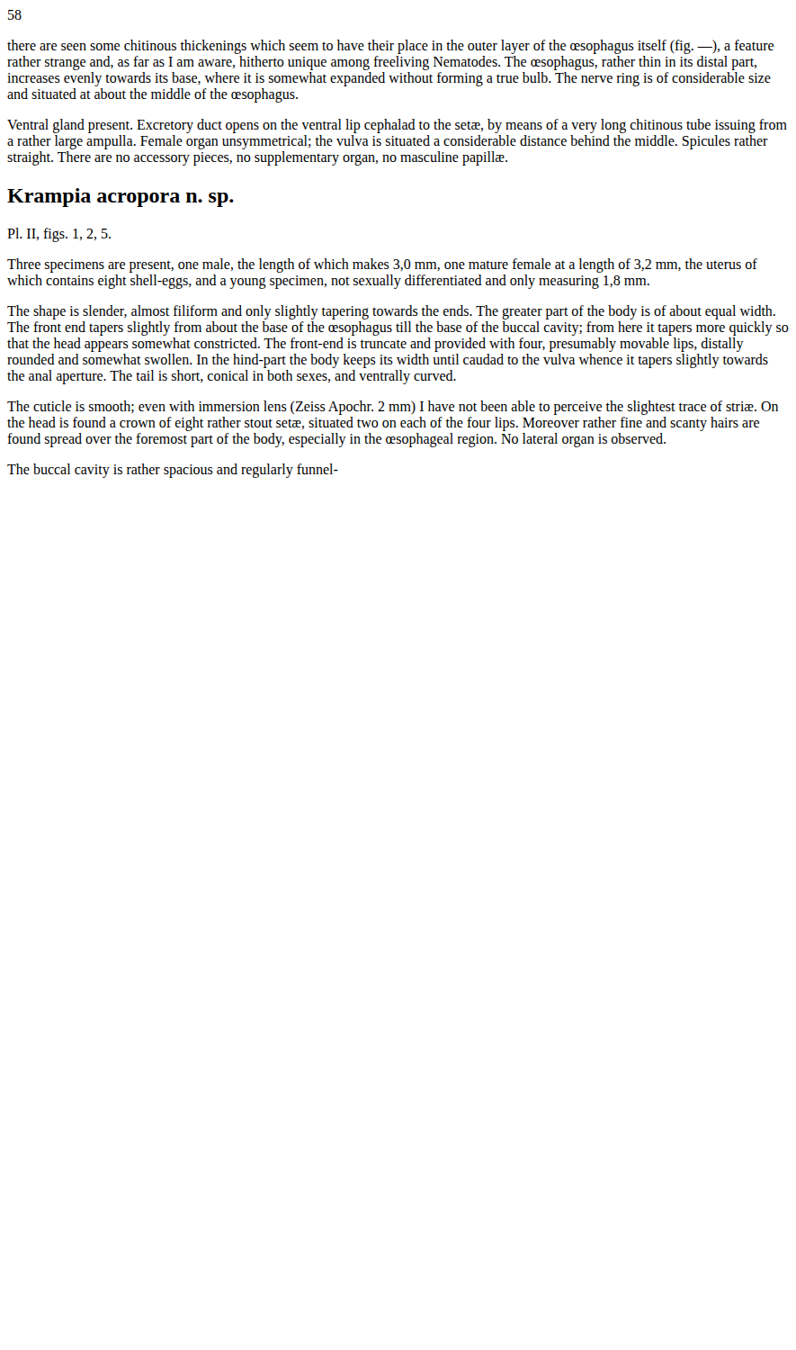58
there are seen some chitinous thickenings which seem to have their place in the outer layer of the œsophagus itself (fig. —), a feature rather strange and, as far as I am aware, hitherto unique among freeliving Nematodes. The œsophagus, rather thin in its distal part, increases evenly towards its base, where it is somewhat expanded without forming a true bulb. The nerve ring is of considerable size and situated at about the middle of the œsophagus.
Ventral gland present. Excretory duct opens on the ventral lip cephalad to the setæ, by means of a very long chitinous tube issuing from a rather large ampulla. Female organ unsymmetrical; the vulva is situated a considerable distance behind the middle. Spicules rather straight. There are no accessory pieces, no supplementary organ, no masculine papillæ.
Krampia acropora n. sp.
Pl. II, figs. 1, 2, 5.
Three specimens are present, one male, the length of which makes 3,0 mm, one mature female at a length of 3,2 mm, the uterus of which contains eight shell-eggs, and a young specimen, not sexually differentiated and only measuring 1,8 mm.
The shape is slender, almost filiform and only slightly tapering towards the ends. The greater part of the body is of about equal width. The front end tapers slightly from about the base of the œsophagus till the base of the buccal cavity; from here it tapers more quickly so that the head appears somewhat constricted. The front-end is truncate and provided with four, presumably movable lips, distally rounded and somewhat swollen. In the hind-part the body keeps its width until caudad to the vulva whence it tapers slightly towards the anal aperture. The tail is short, conical in both sexes, and ventrally curved.
The cuticle is smooth; even with immersion lens (Zeiss Apochr. 2 mm) I have not been able to perceive the slightest trace of striæ. On the head is found a crown of eight rather stout setæ, situated two on each of the four lips. Moreover rather fine and scanty hairs are found spread over the foremost part of the body, especially in the œsophageal region. No lateral organ is observed.
The buccal cavity is rather spacious and regularly funnel-